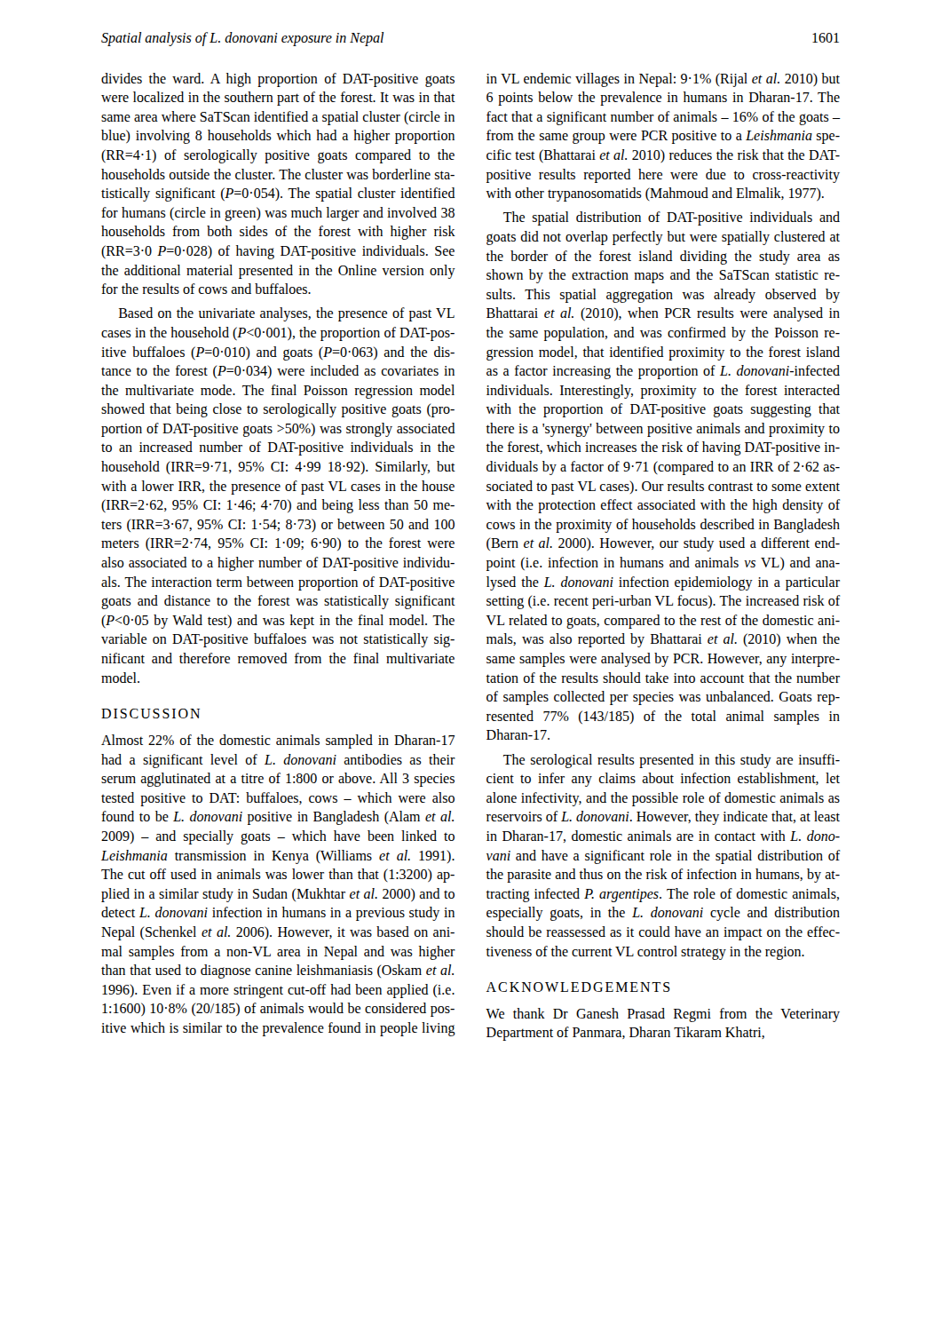Spatial analysis of L. donovani exposure in Nepal 1601
divides the ward. A high proportion of DAT-positive goats were localized in the southern part of the forest. It was in that same area where SaTScan identified a spatial cluster (circle in blue) involving 8 households which had a higher proportion (RR=4·1) of serologically positive goats compared to the households outside the cluster. The cluster was borderline statistically significant (P=0·054). The spatial cluster identified for humans (circle in green) was much larger and involved 38 households from both sides of the forest with higher risk (RR=3·0 P=0·028) of having DAT-positive individuals. See the additional material presented in the Online version only for the results of cows and buffaloes.
Based on the univariate analyses, the presence of past VL cases in the household (P<0·001), the proportion of DAT-positive buffaloes (P=0·010) and goats (P=0·063) and the distance to the forest (P=0·034) were included as covariates in the multivariate mode. The final Poisson regression model showed that being close to serologically positive goats (proportion of DAT-positive goats >50%) was strongly associated to an increased number of DAT-positive individuals in the household (IRR=9·71, 95% CI: 4·99 18·92). Similarly, but with a lower IRR, the presence of past VL cases in the house (IRR=2·62, 95% CI: 1·46; 4·70) and being less than 50 meters (IRR=3·67, 95% CI: 1·54; 8·73) or between 50 and 100 meters (IRR=2·74, 95% CI: 1·09; 6·90) to the forest were also associated to a higher number of DAT-positive individuals. The interaction term between proportion of DAT-positive goats and distance to the forest was statistically significant (P<0·05 by Wald test) and was kept in the final model. The variable on DAT-positive buffaloes was not statistically significant and therefore removed from the final multivariate model.
Discussion
Almost 22% of the domestic animals sampled in Dharan-17 had a significant level of L. donovani antibodies as their serum agglutinated at a titre of 1:800 or above. All 3 species tested positive to DAT: buffaloes, cows – which were also found to be L. donovani positive in Bangladesh (Alam et al. 2009) – and specially goats – which have been linked to Leishmania transmission in Kenya (Williams et al. 1991). The cut off used in animals was lower than that (1:3200) applied in a similar study in Sudan (Mukhtar et al. 2000) and to detect L. donovani infection in humans in a previous study in Nepal (Schenkel et al. 2006). However, it was based on animal samples from a non-VL area in Nepal and was higher than that used to diagnose canine leishmaniasis (Oskam et al. 1996). Even if a more stringent cut-off had been applied (i.e. 1:1600) 10·8% (20/185) of animals would be considered positive which is similar to the prevalence found in people living in VL endemic villages in Nepal: 9·1% (Rijal et al. 2010) but 6 points below the prevalence in humans in Dharan-17. The fact that a significant number of animals – 16% of the goats – from the same group were PCR positive to a Leishmania specific test (Bhattarai et al. 2010) reduces the risk that the DAT-positive results reported here were due to cross-reactivity with other trypanosomatids (Mahmoud and Elmalik, 1977).
The spatial distribution of DAT-positive individuals and goats did not overlap perfectly but were spatially clustered at the border of the forest island dividing the study area as shown by the extraction maps and the SaTScan statistic results. This spatial aggregation was already observed by Bhattarai et al. (2010), when PCR results were analysed in the same population, and was confirmed by the Poisson regression model, that identified proximity to the forest island as a factor increasing the proportion of L. donovani-infected individuals. Interestingly, proximity to the forest interacted with the proportion of DAT-positive goats suggesting that there is a 'synergy' between positive animals and proximity to the forest, which increases the risk of having DAT-positive individuals by a factor of 9·71 (compared to an IRR of 2·62 associated to past VL cases). Our results contrast to some extent with the protection effect associated with the high density of cows in the proximity of households described in Bangladesh (Bern et al. 2000). However, our study used a different end-point (i.e. infection in humans and animals vs VL) and analysed the L. donovani infection epidemiology in a particular setting (i.e. recent peri-urban VL focus). The increased risk of VL related to goats, compared to the rest of the domestic animals, was also reported by Bhattarai et al. (2010) when the same samples were analysed by PCR. However, any interpretation of the results should take into account that the number of samples collected per species was unbalanced. Goats represented 77% (143/185) of the total animal samples in Dharan-17.
The serological results presented in this study are insufficient to infer any claims about infection establishment, let alone infectivity, and the possible role of domestic animals as reservoirs of L. donovani. However, they indicate that, at least in Dharan-17, domestic animals are in contact with L. donovani and have a significant role in the spatial distribution of the parasite and thus on the risk of infection in humans, by attracting infected P. argentipes. The role of domestic animals, especially goats, in the L. donovani cycle and distribution should be reassessed as it could have an impact on the effectiveness of the current VL control strategy in the region.
Acknowledgements
We thank Dr Ganesh Prasad Regmi from the Veterinary Department of Panmara, Dharan Tikaram Khatri,